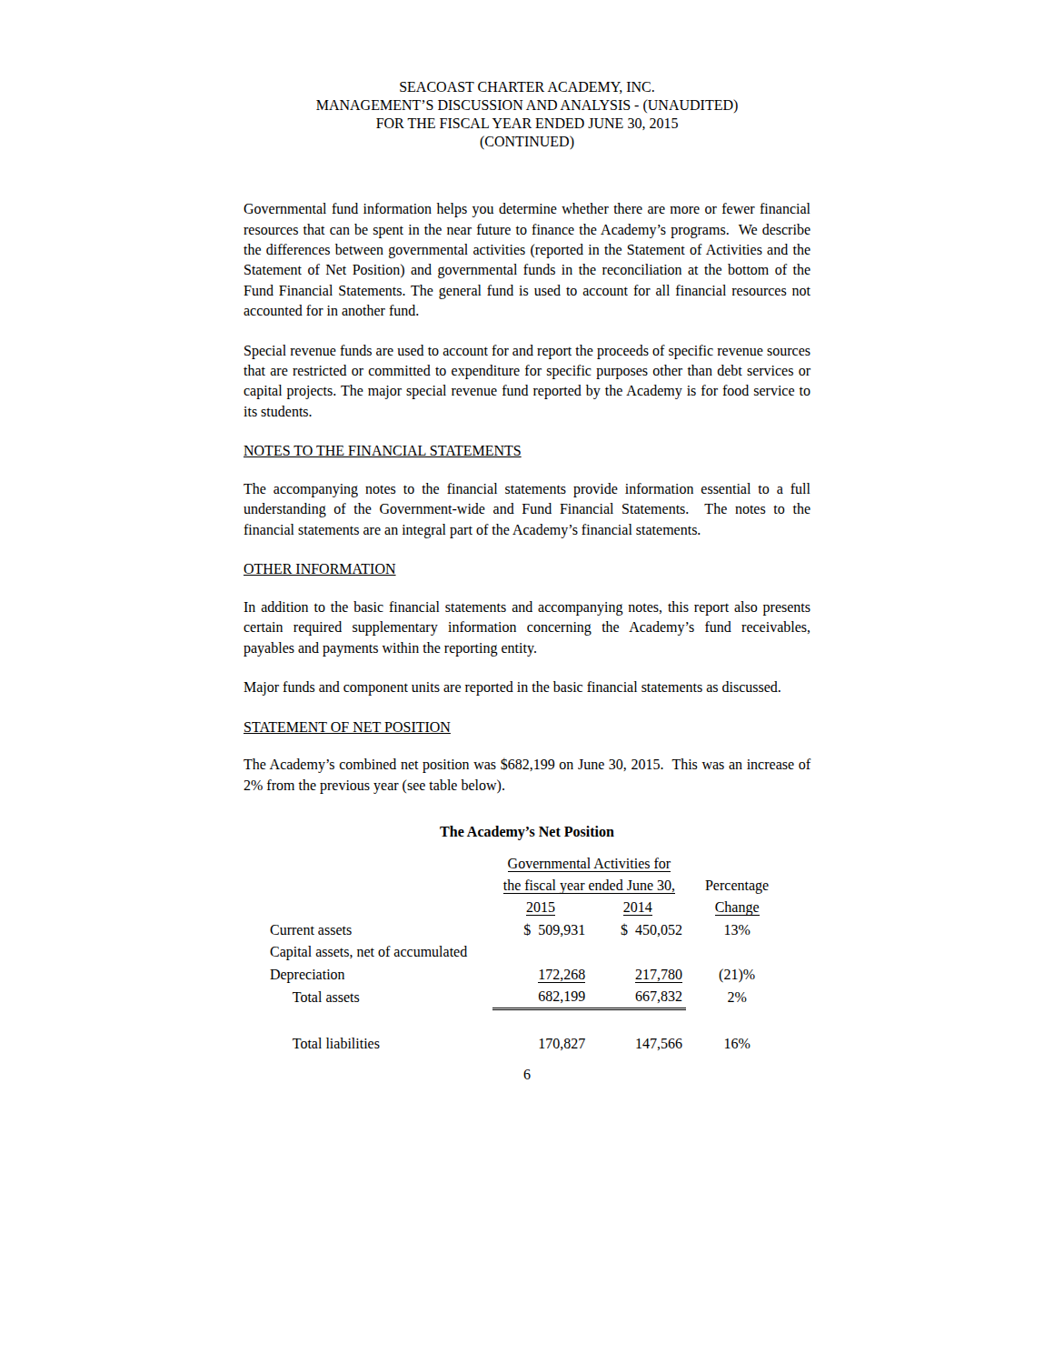Seacoast Charter Academy, Inc.
Management’s Discussion and Analysis - (Unaudited)
For the Fiscal Year Ended June 30, 2015
(Continued)
Governmental fund information helps you determine whether there are more or fewer financial resources that can be spent in the near future to finance the Academy’s programs. We describe the differences between governmental activities (reported in the Statement of Activities and the Statement of Net Position) and governmental funds in the reconciliation at the bottom of the Fund Financial Statements. The general fund is used to account for all financial resources not accounted for in another fund.
Special revenue funds are used to account for and report the proceeds of specific revenue sources that are restricted or committed to expenditure for specific purposes other than debt services or capital projects. The major special revenue fund reported by the Academy is for food service to its students.
Notes to the Financial Statements
The accompanying notes to the financial statements provide information essential to a full understanding of the Government-wide and Fund Financial Statements. The notes to the financial statements are an integral part of the Academy’s financial statements.
Other Information
In addition to the basic financial statements and accompanying notes, this report also presents certain required supplementary information concerning the Academy’s fund receivables, payables and payments within the reporting entity.
Major funds and component units are reported in the basic financial statements as discussed.
Statement of Net Position
The Academy’s combined net position was $682,199 on June 30, 2015. This was an increase of 2% from the previous year (see table below).
The Academy’s Net Position
| | Governmental Activities for | |
| | the fiscal year ended June 30, | Percentage |
| | 2015 | 2014 | Change |
| Current assets | $ 509,931 | $ 450,052 | 13% |
| Capital assets, net of accumulated | | | |
| Depreciation | 172,268 | 217,780 | (21)% |
| Total assets | 682,199 | 667,832 | 2% |
| Total liabilities | 170,827 | 147,566 | 16% |
6